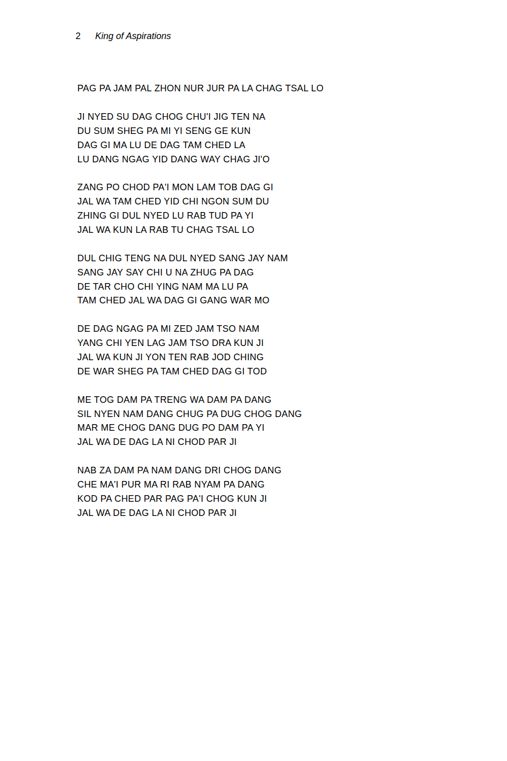2 King of Aspirations
PAG PA JAM PAL ZHON NUR JUR PA LA CHAG TSAL LO
JI NYED SU DAG CHOG CHU'I JIG TEN NA DU SUM SHEG PA MI YI SENG GE KUN DAG GI MA LU DE DAG TAM CHED LA LU DANG NGAG YID DANG WAY CHAG JI'O
ZANG PO CHOD PA'I MON LAM TOB DAG GI JAL WA TAM CHED YID CHI NGON SUM DU ZHING GI DUL NYED LU RAB TUD PA YI JAL WA KUN LA RAB TU CHAG TSAL LO
DUL CHIG TENG NA DUL NYED SANG JAY NAM SANG JAY SAY CHI U NA ZHUG PA DAG DE TAR CHO CHI YING NAM MA LU PA TAM CHED JAL WA DAG GI GANG WAR MO
DE DAG NGAG PA MI ZED JAM TSO NAM YANG CHI YEN LAG JAM TSO DRA KUN JI JAL WA KUN JI YON TEN RAB JOD CHING DE WAR SHEG PA TAM CHED DAG GI TOD
ME TOG DAM PA TRENG WA DAM PA DANG SIL NYEN NAM DANG CHUG PA DUG CHOG DANG MAR ME CHOG DANG DUG PO DAM PA YI JAL WA DE DAG LA NI CHOD PAR JI
NAB ZA DAM PA NAM DANG DRI CHOG DANG CHE MA'I PUR MA RI RAB NYAM PA DANG KOD PA CHED PAR PAG PA'I CHOG KUN JI JAL WA DE DAG LA NI CHOD PAR JI